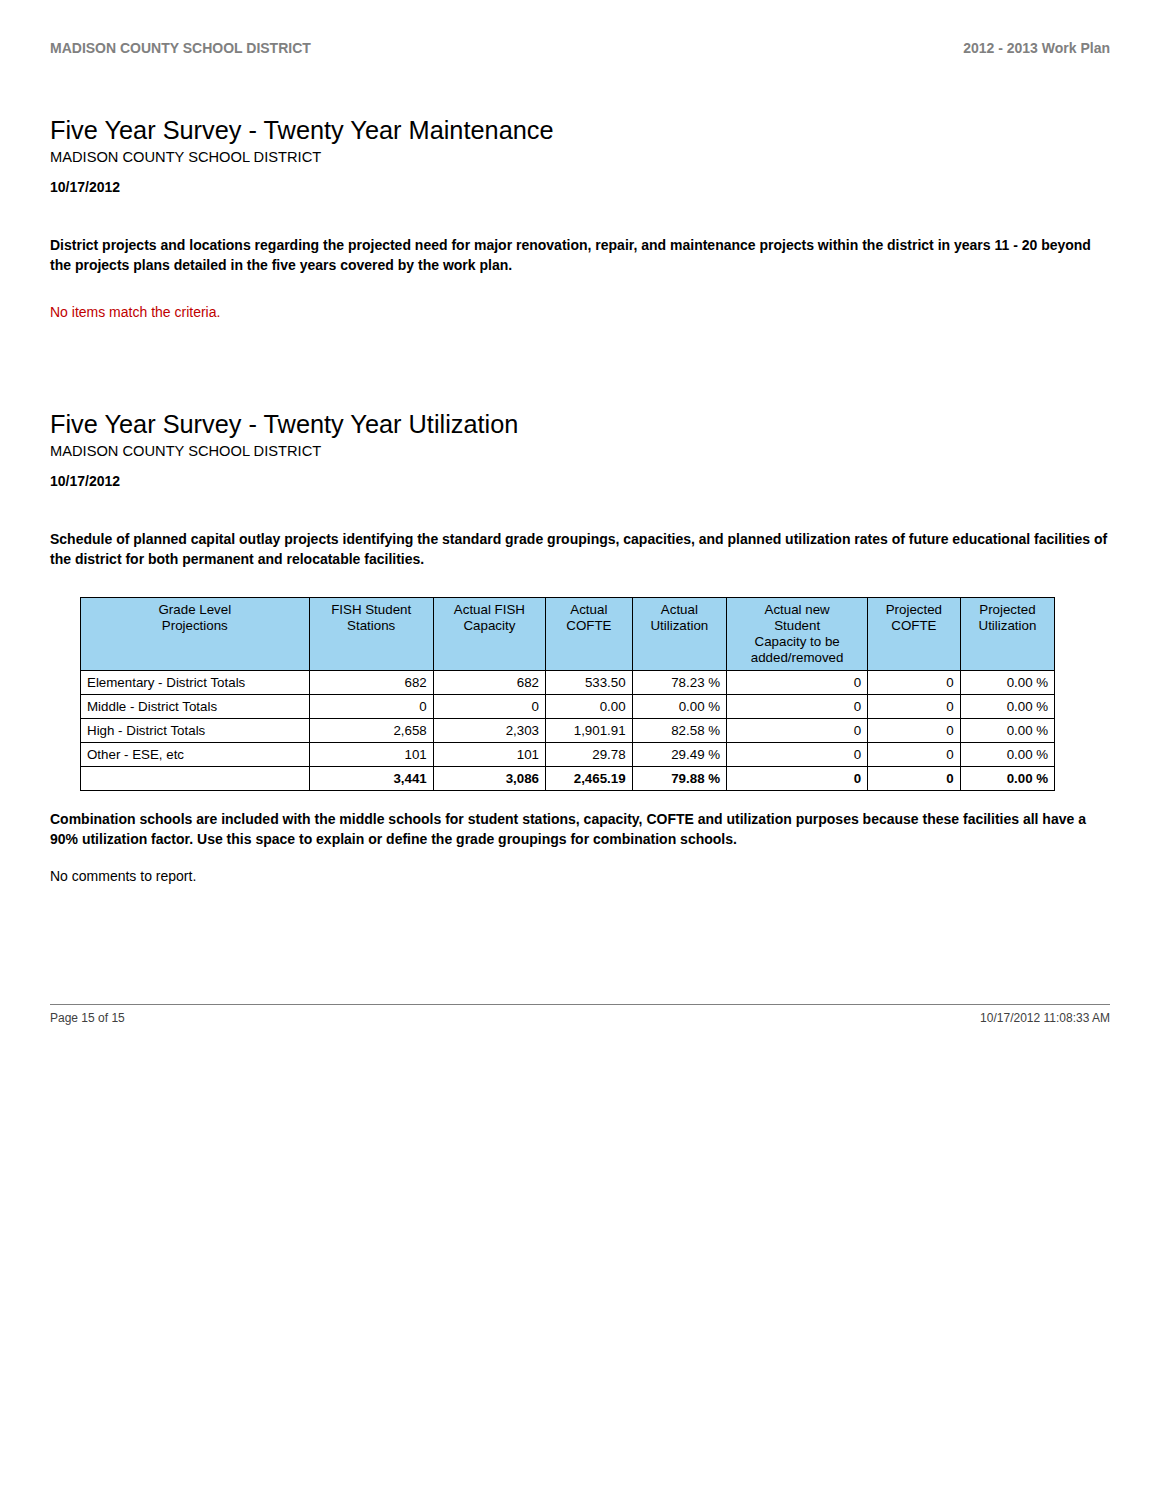MADISON COUNTY SCHOOL DISTRICT 2012 - 2013 Work Plan
Five Year Survey - Twenty Year Maintenance
MADISON COUNTY SCHOOL DISTRICT
10/17/2012
District projects and locations regarding the projected need for major renovation, repair, and maintenance projects within the district in years 11 - 20 beyond the projects plans detailed in the five years covered by the work plan.
No items match the criteria.
Five Year Survey - Twenty Year Utilization
MADISON COUNTY SCHOOL DISTRICT
10/17/2012
Schedule of planned capital outlay projects identifying the standard grade groupings, capacities, and planned utilization rates of future educational facilities of the district for both permanent and relocatable facilities.
| Grade Level Projections | FISH Student Stations | Actual FISH Capacity | Actual COFTE | Actual Utilization | Actual new Student Capacity to be added/removed | Projected COFTE | Projected Utilization |
| --- | --- | --- | --- | --- | --- | --- | --- |
| Elementary - District Totals | 682 | 682 | 533.50 | 78.23 % | 0 | 0 | 0.00 % |
| Middle - District Totals | 0 | 0 | 0.00 | 0.00 % | 0 | 0 | 0.00 % |
| High - District Totals | 2,658 | 2,303 | 1,901.91 | 82.58 % | 0 | 0 | 0.00 % |
| Other - ESE, etc | 101 | 101 | 29.78 | 29.49 % | 0 | 0 | 0.00 % |
| | 3,441 | 3,086 | 2,465.19 | 79.88 % | 0 | 0 | 0.00 % |
Combination schools are included with the middle schools for student stations, capacity, COFTE and utilization purposes because these facilities all have a 90% utilization factor. Use this space to explain or define the grade groupings for combination schools.
No comments to report.
Page 15 of 15 10/17/2012 11:08:33 AM